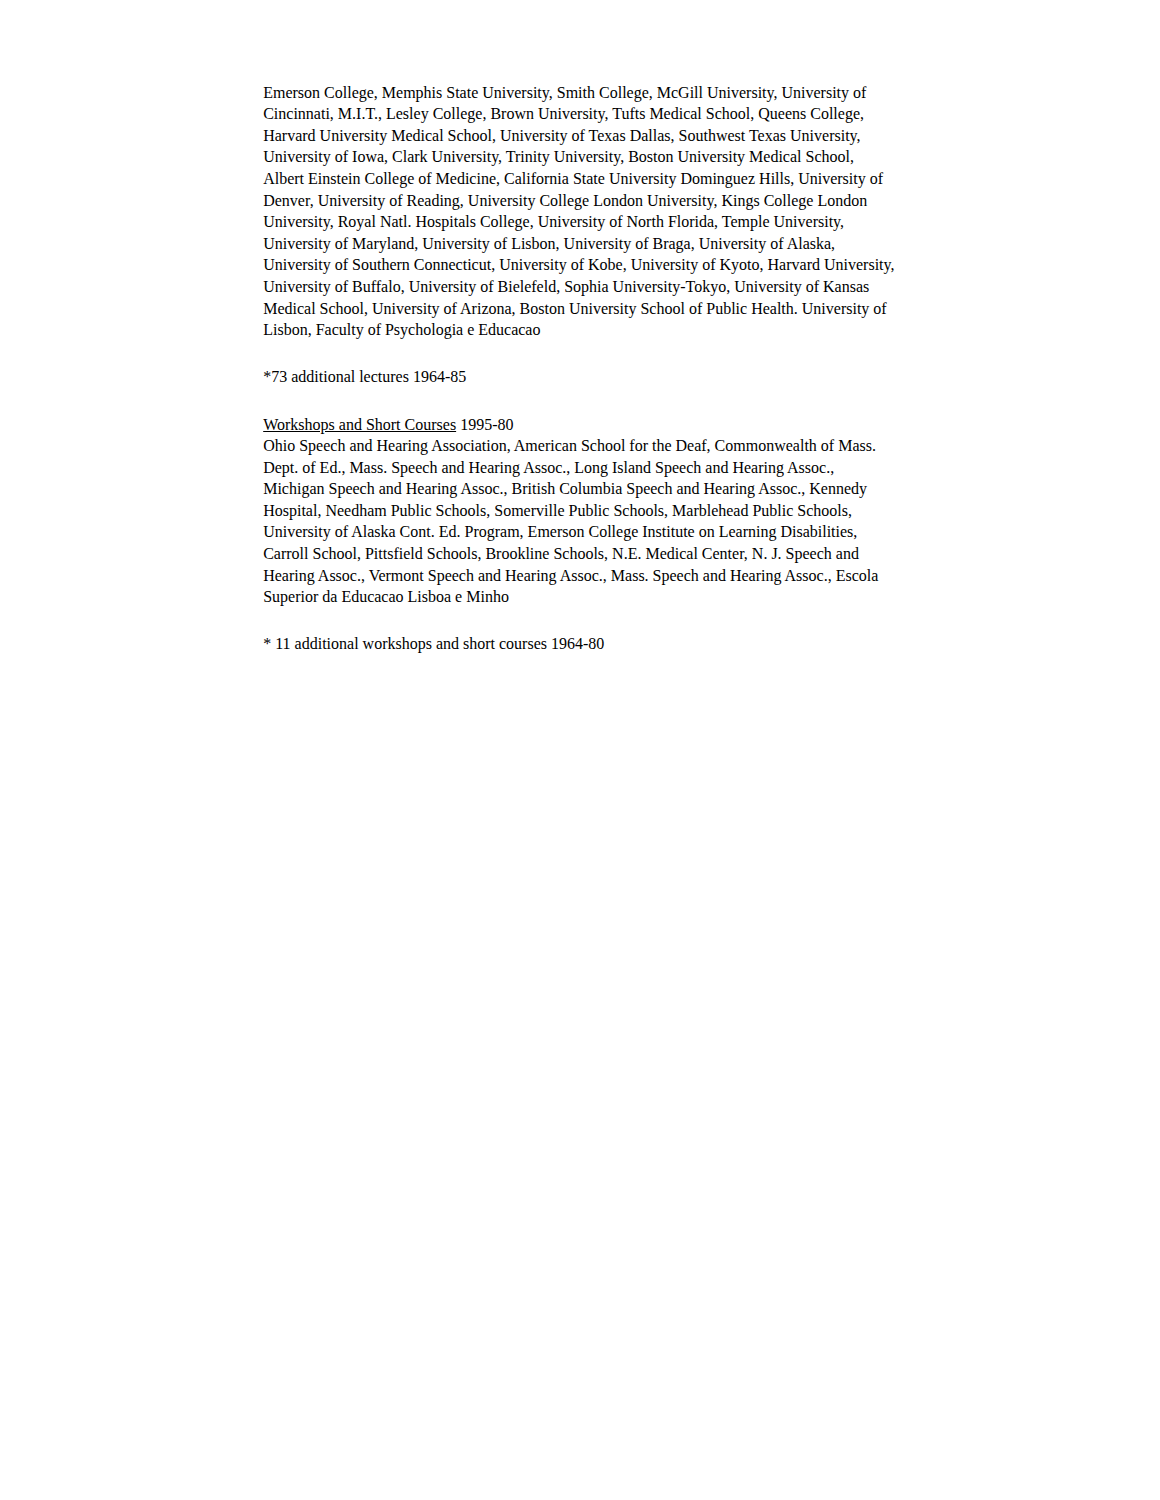Emerson College, Memphis State University, Smith College, McGill University, University of Cincinnati, M.I.T., Lesley College, Brown University, Tufts Medical School, Queens College, Harvard University Medical School, University of Texas Dallas, Southwest Texas University, University of Iowa, Clark University, Trinity University, Boston University Medical School, Albert Einstein College of Medicine, California State University Dominguez Hills, University of Denver, University of Reading, University College London University, Kings College London University, Royal Natl. Hospitals College, University of North Florida, Temple University, University of Maryland, University of Lisbon, University of Braga, University of Alaska, University of Southern Connecticut, University of Kobe, University of Kyoto, Harvard University, University of Buffalo, University of Bielefeld, Sophia University-Tokyo, University of Kansas Medical School, University of Arizona, Boston University School of Public Health. University of Lisbon, Faculty of Psychologia e Educacao
*73 additional lectures 1964-85
Workshops and Short Courses 1995-80
Ohio Speech and Hearing Association, American School for the Deaf, Commonwealth of Mass. Dept. of Ed., Mass. Speech and Hearing Assoc., Long Island Speech and Hearing Assoc., Michigan Speech and Hearing Assoc., British Columbia Speech and Hearing Assoc., Kennedy Hospital, Needham Public Schools, Somerville Public Schools, Marblehead Public Schools, University of Alaska Cont. Ed. Program, Emerson College Institute on Learning Disabilities, Carroll School, Pittsfield Schools, Brookline Schools, N.E. Medical Center, N. J. Speech and Hearing Assoc., Vermont Speech and Hearing Assoc., Mass. Speech and Hearing Assoc., Escola Superior da Educacao Lisboa e Minho
* 11 additional workshops and short courses 1964-80